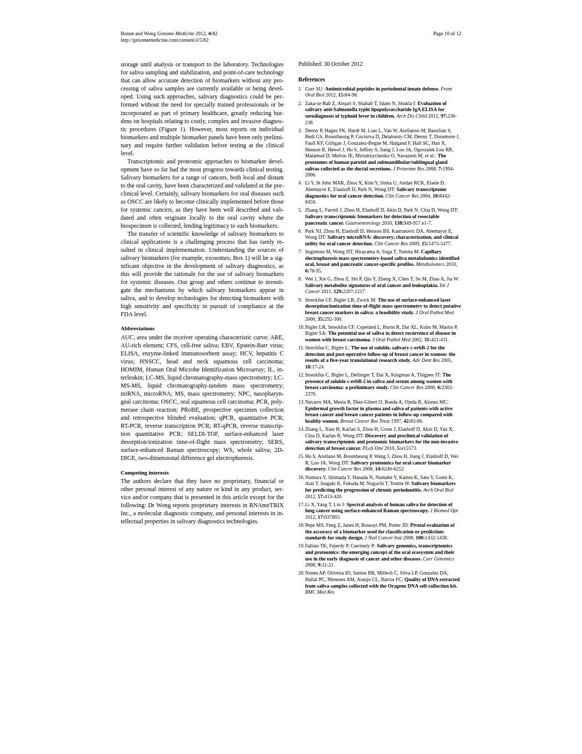Bonne and Wong Genome Medicine 2012, 4: 82
http://genomemedicine.com/content/4/5/82
Page 10 of 12
storage until analysis or transport to the laboratory. Technologies for saliva sampling and stabilization, and point-of-care technology that can allow accurate detection of biomarkers without any processing of saliva samples are currently available or being developed. Using such approaches, salivary diagnostics could be performed without the need for specially trained professionals or be incorporated as part of primary healthcare, greatly reducing burdens on hospitals relating to costly, complex and invasive diagnostic procedures (Figure 1). However, most reports on individual biomarkers and multiple biomarker panels have been only preliminary and require further validation before testing at the clinical level.
Transcriptomic and proteomic approaches to biomarker development have so far had the most progress towards clinical testing. Salivary biomarkers for a range of cancers, both local and distant to the oral cavity, have been characterized and validated at the pre-clinical level. Certainly, salivary biomarkers for oral diseases such as OSCC are likely to become clinically implemented before those for systemic cancers, as they have been well described and validated and often originate locally to the oral cavity where the biospecimen is collected, lending legitimacy to such biomarkers.
The transfer of scientific knowledge of salivary biomarkers to clinical applications is a challenging process that has rarely resulted in clinical implementation. Understanding the sources of salivary biomarkers (for example, exosomes; Box 1) will be a significant objective in the development of salivary diagnostics, as this will provide the rationale for the use of salivary biomarkers for systemic diseases. Our group and others continue to investigate the mechanisms by which salivary biomarkers appear in saliva, and to develop technologies for detecting biomarkers with high sensitivity and specificity in pursuit of compliance at the FDA level.
Abbreviations
AUC, area under the receiver operating characteristic curve; ARE, AU-rich element; CFS, cell-free saliva; EBV, Epstein-Barr virus; ELISA, enzyme-linked immunosorbent assay; HCV, hepatitis C virus; HNSCC, head and neck squamous cell carcinoma; HOMIM, Human Oral Microbe Identification Microarray; IL, interleukin; LC-MS, liquid chromatography-mass spectrometry; LC-MS-MS, liquid chromatography-tandem mass spectrometry; miRNA, microRNA; MS, mass spectrometry; NPC, nasopharyngeal carcinoma; OSCC, oral squamous cell carcinoma; PCR, polymerase chain reaction; PRoBE, prospective specimen collection and retrospective blinded evaluation; qPCR, quantitative PCR; RT-PCR, reverse transcription PCR; RT-qPCR, reverse transcription quantitative PCR; SELDI-TOF, surface-enhanced laser desorption/ionization time-of-flight mass spectrometry; SERS, surface-enhanced Raman spectroscopy; WS, whole saliva; 2D-DIGE, two-dimensional difference gel electrophoresis.
Competing interests
The authors declare that they have no proprietary, financial or other personal interest of any nature or kind in any product, service and/or company that is presented in this article except for the following: Dr Wong reports proprietary interests in RNAmeTRIX Inc., a molecular diagnostic company, and personal interests in intellectual properties in salivary diagnostics technologies.
Published: 30 October 2012
References
1. Gorr SU: Antimicrobial peptides in periodontal innate defense. Front Oral Biol 2012, 15: 84-98.
2. Zaka-ur-Rab Z, Abqari S, Shahab T, Islam N, Shukla I: Evaluation of salivary anti-Salmonella typhi lipopolysaccharide IgA ELISA for serodiagnosis of typhoid fever in children. Arch Dis Child 2012, 97: 236-238.
3. Denny P, Hagen FK, Hardt M, Liao L, Yan W, Arellanno M, Bassilian S, Bedi GS, Boontheung P, Cociorva D, Delahunty CM, Denny T, Dunsmore J, Faull KF, Gilligan J, Gonzalez-Begne M, Halgand F, Hall SC, Han X, Henson B, Hewel J, Hu S, Jeffrey S, Jiang J, Loo JA, Ogorzalek Loo RR, Malamud D, Melvin JE, Miroshnychenko O, Navazesh M, et al.: The proteomes of human parotid and submandibular/sublingual gland salivas collected as the ductal secretions. J Proteome Res 2008, 7: 1994-2006.
4. Li Y, St John MAR, Zhou X, Kim Y, Sinha U, Jordan RCK, Eisele D, Abemayor E, Elashoff D, Park N, Wong DT: Salivary transcriptome diagnostics for oral cancer detection. Clin Cancer Res 2004, 10: 8442-8450.
5. Zhang L, Farrell J, Zhou H, Elashoff D, Akin D, Park N, Chia D, Wong DT: Salivary transcriptomic biomarkers for detection of resectable pancreatic cancer. Gastroenterology 2010, 138: 949-957.e1-7.
6. Park NJ, Zhou H, Elashoff D, Henson BS, Kastratovic DA, Abemayor E, Wong DT: Salivary microRNA: discovery, characterization, and clinical utility for oral cancer detection. Clin Cancer Res 2009, 15: 5473-5477.
7. Sugimoto M, Wong DT, Hirayama A, Soga T, Tomita M: Capillary electrophoresis mass spectrometry-based saliva metabolomics identified oral, breast and pancreatic cancer-specific profiles. Metabolomics 2010, 6: 78-95.
8. Wei J, Xie G, Zhou Z, Shi P, Qiu Y, Zheng X, Chen T, Su M, Zhao A, Jia W: Salivary metabolite signatures of oral cancer and leukoplakia. Int J Cancer 2011, 129: 2207-2217.
9. Streckfus CF, Bigler LR, Zwick M: The use of surface-enhanced laser desorption/ionization time-of-flight mass spectrometry to detect putative breast cancer markers in saliva: a feasibility study. J Oral Pathol Med 2006, 35: 292-300.
10. Bigler LR, Streckfus CF, Copeland L, Burns R, Dai XL, Kuhn M, Martin P, Bigler SA: The potential use of saliva to detect recurrence of disease in women with breast carcinoma. J Oral Pathol Med 2002, 31: 421-431.
11. Streckfus C, Bigler L: The use of soluble, salivary c-erbB-2 for the detection and post-operative follow-up of breast cancer in women: the results of a five-year translational research study. Adv Dent Res 2005, 18: 17-24.
12. Streckfus C, Bigler L, Dellinger T, Dai X, Kingman A, Thigpen JT: The presence of soluble c-erbB-2 in saliva and serum among women with breast carcinoma: a preliminary study. Clin Cancer Res 2000, 6: 2363-2370.
13. Navarro MA, Mesia R, Diez-Gibert O, Rueda A, Ojeda B, Alonso MC: Epidermal growth factor in plasma and saliva of patients with active breast cancer and breast cancer patients in follow-up compared with healthy women. Breast Cancer Res Treat 1997, 42: 83-86.
14. Zhang L, Xiao H, Karlan S, Zhou H, Gross J, Elashoff D, Akin D, Yan X, Chia D, Karlan B, Wong DT: Discovery and preclinical validation of salivary transcriptomic and proteomic biomarkers for the non-invasive detection of breast cancer. PLoS One 2010, 5: e15573.
15. Hu S, Arellano M, Boontheung P, Wang J, Zhou H, Jiang J, Elashoff D, Wei R, Loo JA, Wong DT: Salivary proteomics for oral cancer biomarker discovery. Clin Cancer Res 2008, 14: 6246-6252.
16. Nomura Y, Shimada Y, Hanada N, Numabe Y, Kamoi K, Sato Y, Gomi K, Arai T, Inagaki K, Fukuda M, Noguchi T, Yoshie H: Salivary biomarkers for predicting the progression of chronic periodontitis. Arch Oral Biol 2012, 57: 413-420.
17. Li X, Yang T, Lin J: Spectral analysis of human saliva for detection of lung cancer using surface-enhanced Raman spectroscopy. J Biomed Opt 2012, 17: 037003.
18. Pepe MS, Feng Z, Janes H, Bossuyt PM, Potter JD: Pivotal evaluation of the accuracy of a biomarker used for classification or prediction: standards for study design. J Natl Cancer Inst 2008, 100: 1432-1438.
19. Fabian TK, Fejerdy P, Csermely P: Salivary genomics, transcriptomics and proteomics: the emerging concept of the oral ecosystem and their use in the early diagnosis of cancer and other diseases. Curr Genomics 2008, 9: 11-21.
20. Nunes AP, Oliveira IO, Santos BR, Millech C, Silva LP, Gonzalez DA, Hallal PC, Menezes AM, Araujo CL, Barros FC: Quality of DNA extracted from saliva samples collected with the Oragene DNA self-collection kit. BMC Med Res